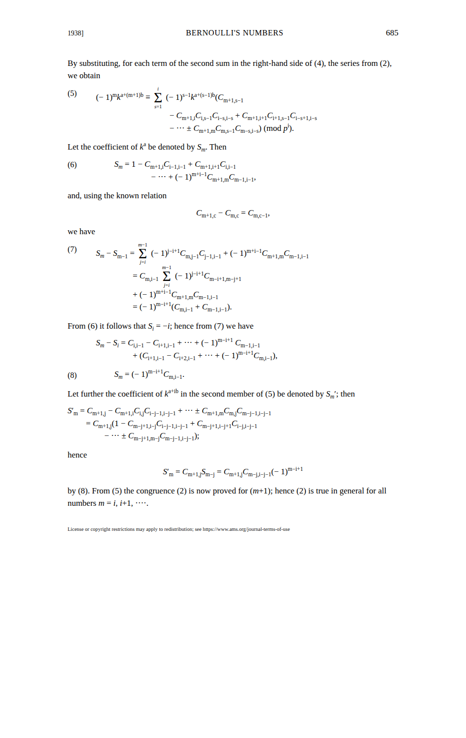1938] BERNOULLI'S NUMBERS 685
By substituting, for each term of the second sum in the right-hand side of (4), the series from (2), we obtain
(5)
(− 1)mka+(m+1)b ≡ iΣs=1 (− 1)s−1ka+(s−1)b(Cm+1,s−1 − Cm+1,iCi,s−1Ci−s,i−s + Cm+1,i+1Ci+1,s−1Ci−s+1,i−s − ··· ± Cm+1,mCm,s−1Cm−s,i−s) (mod pi).
Let the coefficient of ka be denoted by Sm. Then
(6)
Sm = 1 − Cm+1,iCi−1,i−1 + Cm+1,i+1Ci,i−1 − ··· + (− 1)m+i−1Cm+1,mCm−1,i−1,
and, using the known relation
Cm+1,c − Cm,c = Cm,c−1,
we have
(7)
Sm − Sm−1 = m−1 Σj=i (− 1)j−i+1Cm,j−1Cj−1,i−1 + (− 1)m+i−1Cm+1,mCm−1,i−1 = Cm,i−1 m−1 Σj=i (− 1)j−i+1Cm−i+1,m−j+1 + (− 1)m+i−1Cm+1,mCm−1,i−1 = (− 1)m−i+1(Cm,i−1 + Cm−1,i−1).
From (6) it follows that Si = −i; hence from (7) we have
Sm − Si = Ci,i−1 − Ci+1,i−1 + ··· + (− 1)m−i+1 Cm−1,i−1 + (Ci+1,i−1 − Ci+2,i−1 + ··· + (− 1)m−i+1Cm,i−1),
(8)
Sm = (− 1)m−i+1Cm,i−1.
Let further the coefficient of ka+ib in the second member of (5) be denoted by Sm′; then
S′m = Cm+1,j − Cm+1,iCi,jCi−j−1,i−j−1 + ··· ± Cm+1,mCm,jCm−j−1,i−j−1 = Cm+1,j(1 − Cm−j+1,i−jCi−j−1,i−j−1 + Cm−j+1,i−j+1Ci−j,i−j−1 − ··· ± Cm−j+1,m−jCm−j−1,i−j−1);
hence
S′m = Cm+1,jSm−j = Cm+1,jCm−j,i−j−1(− 1)m−i+1
by (8). From (5) the congruence (2) is now proved for (m+1); hence (2) is true in general for all numbers m = i, i+1, ····.
License or copyright restrictions may apply to redistribution; see https://www.ams.org/journal-terms-of-use